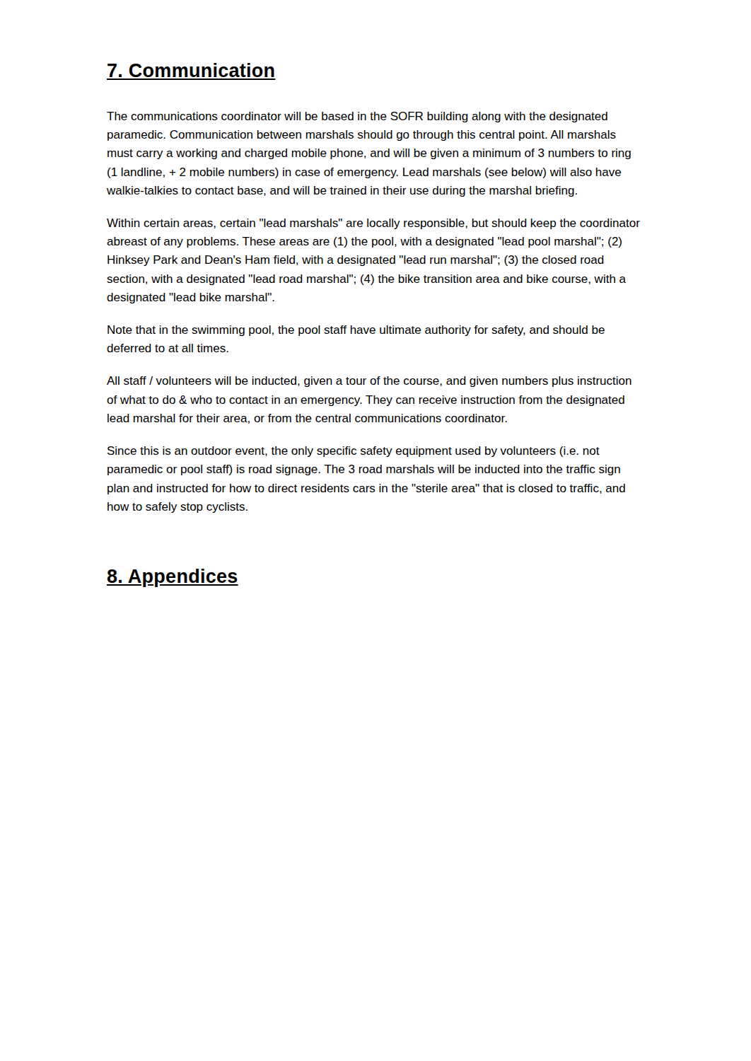7. Communication
The communications coordinator will be based in the SOFR building along with the designated paramedic. Communication between marshals should go through this central point. All marshals must carry a working and charged mobile phone, and will be given a minimum of 3 numbers to ring (1 landline, + 2 mobile numbers) in case of emergency. Lead marshals (see below) will also have walkie-talkies to contact base, and will be trained in their use during the marshal briefing.
Within certain areas, certain "lead marshals" are locally responsible, but should keep the coordinator abreast of any problems. These areas are (1) the pool, with a designated "lead pool marshal"; (2) Hinksey Park and Dean's Ham field, with a designated "lead run marshal"; (3) the closed road section, with a designated "lead road marshal"; (4) the bike transition area and bike course, with a designated "lead bike marshal".
Note that in the swimming pool, the pool staff have ultimate authority for safety, and should be deferred to at all times.
All staff / volunteers will be inducted, given a tour of the course, and given numbers plus instruction of what to do & who to contact in an emergency. They can receive instruction from the designated lead marshal for their area, or from the central communications coordinator.
Since this is an outdoor event, the only specific safety equipment used by volunteers (i.e. not paramedic or pool staff) is road signage. The 3 road marshals will be inducted into the traffic sign plan and instructed for how to direct residents cars in the "sterile area" that is closed to traffic, and how to safely stop cyclists.
8. Appendices